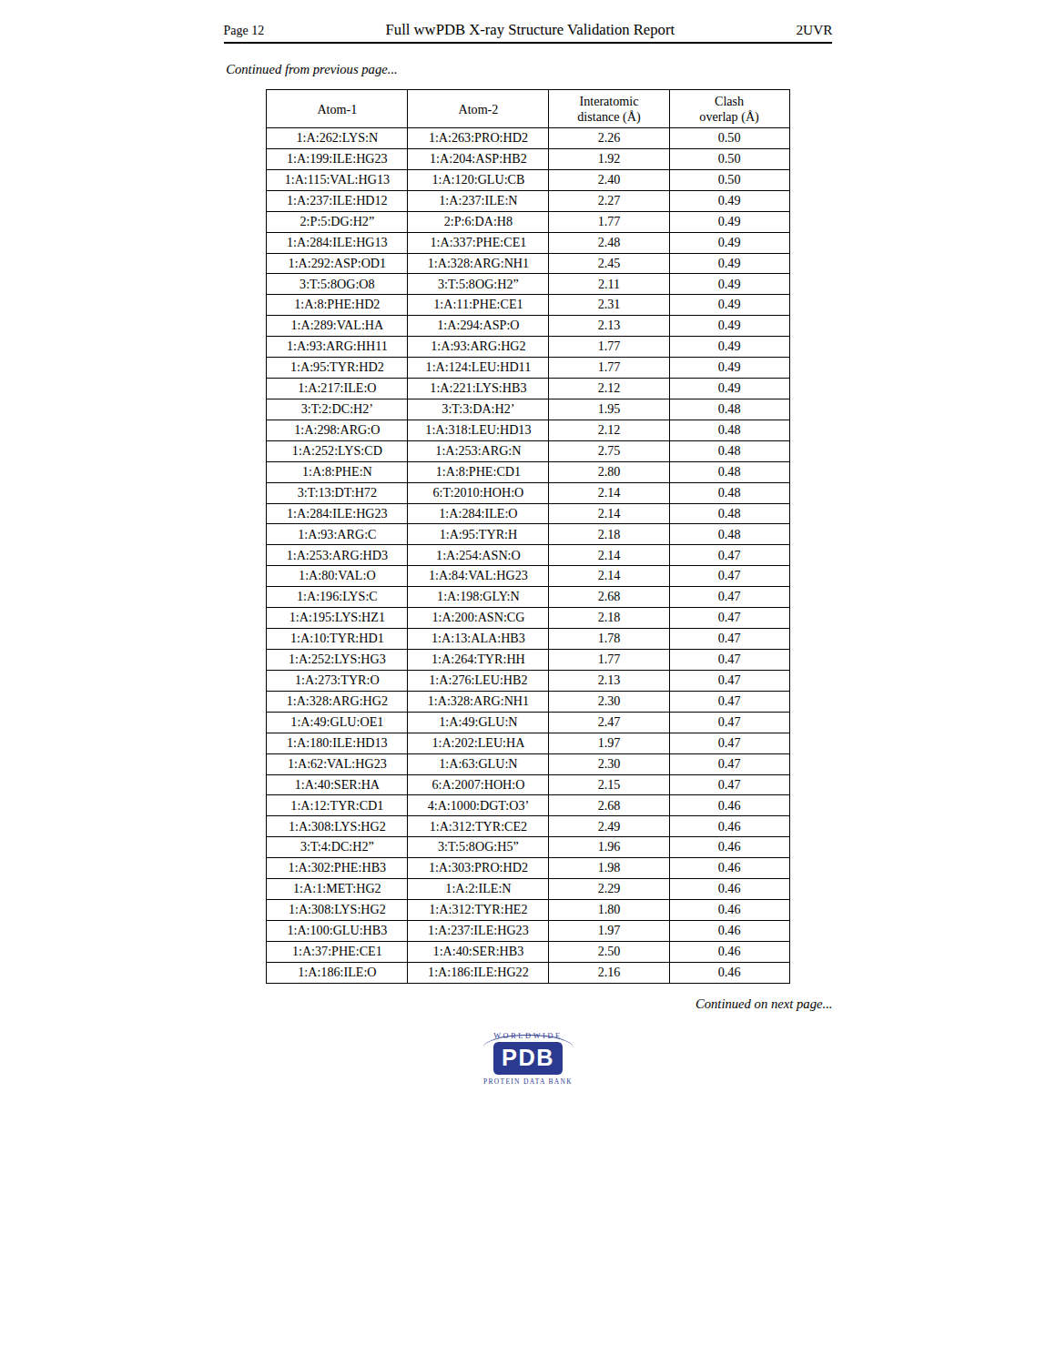Page 12
Full wwPDB X-ray Structure Validation Report
2UVR
Continued from previous page...
| Atom-1 | Atom-2 | Interatomic distance (Å) | Clash overlap (Å) |
| --- | --- | --- | --- |
| 1:A:262:LYS:N | 1:A:263:PRO:HD2 | 2.26 | 0.50 |
| 1:A:199:ILE:HG23 | 1:A:204:ASP:HB2 | 1.92 | 0.50 |
| 1:A:115:VAL:HG13 | 1:A:120:GLU:CB | 2.40 | 0.50 |
| 1:A:237:ILE:HD12 | 1:A:237:ILE:N | 2.27 | 0.49 |
| 2:P:5:DG:H2” | 2:P:6:DA:H8 | 1.77 | 0.49 |
| 1:A:284:ILE:HG13 | 1:A:337:PHE:CE1 | 2.48 | 0.49 |
| 1:A:292:ASP:OD1 | 1:A:328:ARG:NH1 | 2.45 | 0.49 |
| 3:T:5:8OG:O8 | 3:T:5:8OG:H2” | 2.11 | 0.49 |
| 1:A:8:PHE:HD2 | 1:A:11:PHE:CE1 | 2.31 | 0.49 |
| 1:A:289:VAL:HA | 1:A:294:ASP:O | 2.13 | 0.49 |
| 1:A:93:ARG:HH11 | 1:A:93:ARG:HG2 | 1.77 | 0.49 |
| 1:A:95:TYR:HD2 | 1:A:124:LEU:HD11 | 1.77 | 0.49 |
| 1:A:217:ILE:O | 1:A:221:LYS:HB3 | 2.12 | 0.49 |
| 3:T:2:DC:H2’ | 3:T:3:DA:H2’ | 1.95 | 0.48 |
| 1:A:298:ARG:O | 1:A:318:LEU:HD13 | 2.12 | 0.48 |
| 1:A:252:LYS:CD | 1:A:253:ARG:N | 2.75 | 0.48 |
| 1:A:8:PHE:N | 1:A:8:PHE:CD1 | 2.80 | 0.48 |
| 3:T:13:DT:H72 | 6:T:2010:HOH:O | 2.14 | 0.48 |
| 1:A:284:ILE:HG23 | 1:A:284:ILE:O | 2.14 | 0.48 |
| 1:A:93:ARG:C | 1:A:95:TYR:H | 2.18 | 0.48 |
| 1:A:253:ARG:HD3 | 1:A:254:ASN:O | 2.14 | 0.47 |
| 1:A:80:VAL:O | 1:A:84:VAL:HG23 | 2.14 | 0.47 |
| 1:A:196:LYS:C | 1:A:198:GLY:N | 2.68 | 0.47 |
| 1:A:195:LYS:HZ1 | 1:A:200:ASN:CG | 2.18 | 0.47 |
| 1:A:10:TYR:HD1 | 1:A:13:ALA:HB3 | 1.78 | 0.47 |
| 1:A:252:LYS:HG3 | 1:A:264:TYR:HH | 1.77 | 0.47 |
| 1:A:273:TYR:O | 1:A:276:LEU:HB2 | 2.13 | 0.47 |
| 1:A:328:ARG:HG2 | 1:A:328:ARG:NH1 | 2.30 | 0.47 |
| 1:A:49:GLU:OE1 | 1:A:49:GLU:N | 2.47 | 0.47 |
| 1:A:180:ILE:HD13 | 1:A:202:LEU:HA | 1.97 | 0.47 |
| 1:A:62:VAL:HG23 | 1:A:63:GLU:N | 2.30 | 0.47 |
| 1:A:40:SER:HA | 6:A:2007:HOH:O | 2.15 | 0.47 |
| 1:A:12:TYR:CD1 | 4:A:1000:DGT:O3’ | 2.68 | 0.46 |
| 1:A:308:LYS:HG2 | 1:A:312:TYR:CE2 | 2.49 | 0.46 |
| 3:T:4:DC:H2” | 3:T:5:8OG:H5” | 1.96 | 0.46 |
| 1:A:302:PHE:HB3 | 1:A:303:PRO:HD2 | 1.98 | 0.46 |
| 1:A:1:MET:HG2 | 1:A:2:ILE:N | 2.29 | 0.46 |
| 1:A:308:LYS:HG2 | 1:A:312:TYR:HE2 | 1.80 | 0.46 |
| 1:A:100:GLU:HB3 | 1:A:237:ILE:HG23 | 1.97 | 0.46 |
| 1:A:37:PHE:CE1 | 1:A:40:SER:HB3 | 2.50 | 0.46 |
| 1:A:186:ILE:O | 1:A:186:ILE:HG22 | 2.16 | 0.46 |
Continued on next page...
WORLDWIDE
PDB
PROTEIN DATA BANK